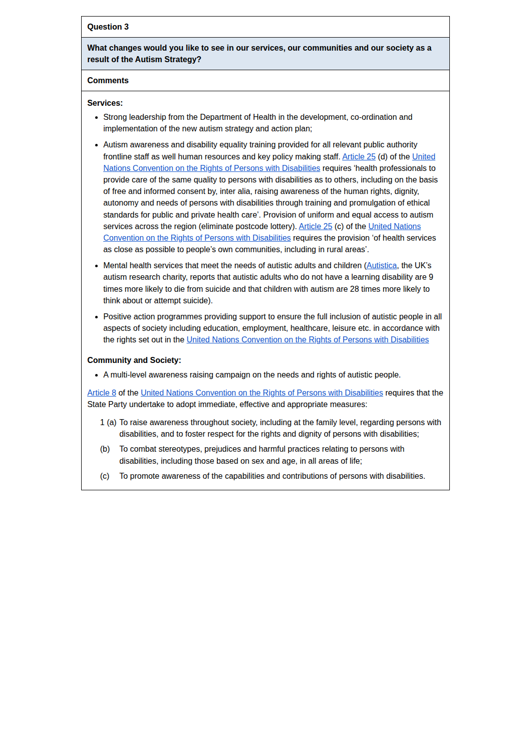| Question 3 |
| What changes would you like to see in our services, our communities and our society as a result of the Autism Strategy? |
| Comments |
| Services: Strong leadership from the Department of Health in the development, co-ordination and implementation of the new autism strategy and action plan; Autism awareness and disability equality training provided for all relevant public authority frontline staff as well human resources and key policy making staff. Article 25 (d) of the United Nations Convention on the Rights of Persons with Disabilities requires ‘health professionals to provide care of the same quality to persons with disabilities as to others, including on the basis of free and informed consent by, inter alia, raising awareness of the human rights, dignity, autonomy and needs of persons with disabilities through training and promulgation of ethical standards for public and private health care’. Provision of uniform and equal access to autism services across the region (eliminate postcode lottery). Article 25 (c) of the United Nations Convention on the Rights of Persons with Disabilities requires the provision ‘of health services as close as possible to people’s own communities, including in rural areas’. Mental health services that meet the needs of autistic adults and children ( Autistica , the UK’s autism research charity, reports that autistic adults who do not have a learning disability are 9 times more likely to die from suicide and that children with autism are 28 times more likely to think about or attempt suicide). Positive action programmes providing support to ensure the full inclusion of autistic people in all aspects of society including education, employment, healthcare, leisure etc. in accordance with the rights set out in the United Nations Convention on the Rights of Persons with Disabilities Community and Society: A multi-level awareness raising campaign on the needs and rights of autistic people. Article 8 of the United Nations Convention on the Rights of Persons with Disabilities requires that the State Party undertake to adopt immediate, effective and appropriate measures: 1 (a) To raise awareness throughout society, including at the family level, regarding persons with disabilities, and to foster respect for the rights and dignity of persons with disabilities; (b) To combat stereotypes, prejudices and harmful practices relating to persons with disabilities, including those based on sex and age, in all areas of life; (c) To promote awareness of the capabilities and contributions of persons with disabilities. |